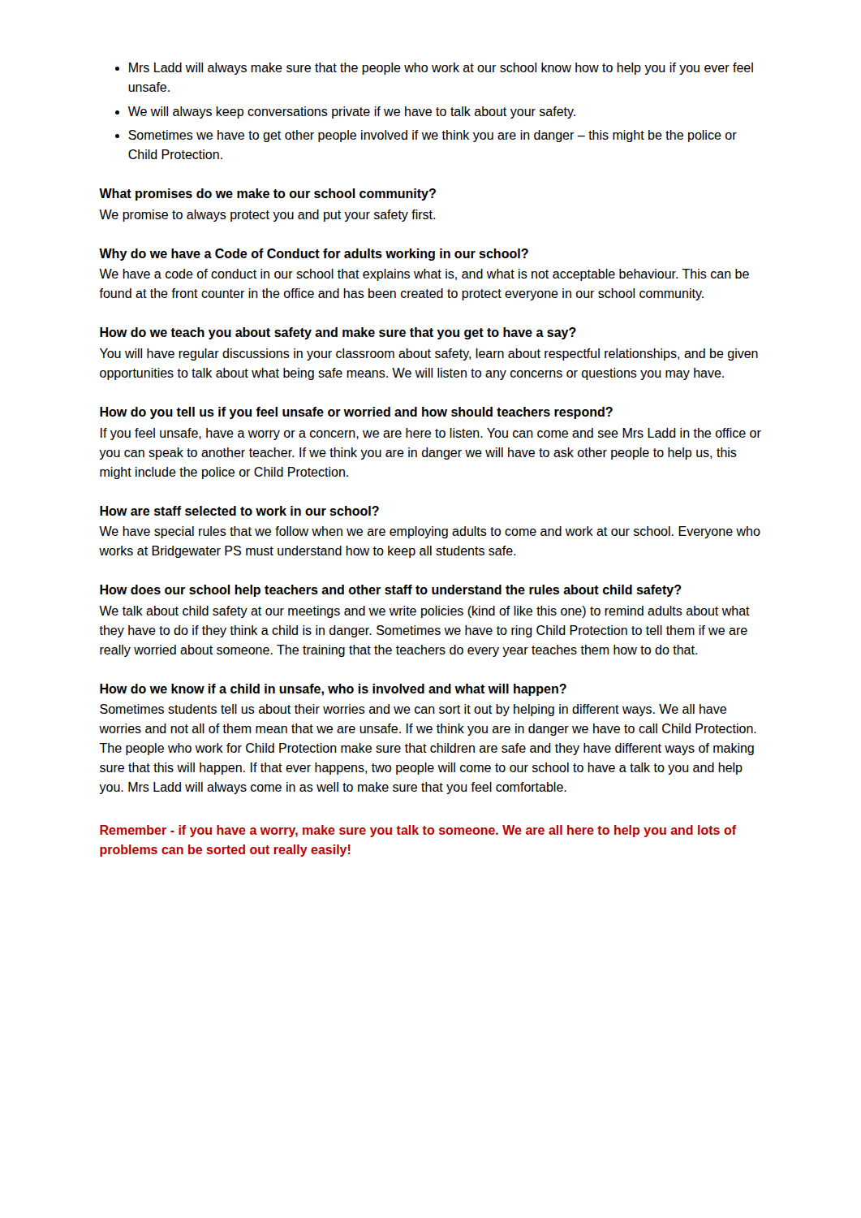Mrs Ladd will always make sure that the people who work at our school know how to help you if you ever feel unsafe.
We will always keep conversations private if we have to talk about your safety.
Sometimes we have to get other people involved if we think you are in danger – this might be the police or Child Protection.
What promises do we make to our school community?
We promise to always protect you and put your safety first.
Why do we have a Code of Conduct for adults working in our school?
We have a code of conduct in our school that explains what is, and what is not acceptable behaviour. This can be found at the front counter in the office and has been created to protect everyone in our school community.
How do we teach you about safety and make sure that you get to have a say?
You will have regular discussions in your classroom about safety, learn about respectful relationships, and be given opportunities to talk about what being safe means. We will listen to any concerns or questions you may have.
How do you tell us if you feel unsafe or worried and how should teachers respond?
If you feel unsafe, have a worry or a concern, we are here to listen. You can come and see Mrs Ladd in the office or you can speak to another teacher. If we think you are in danger we will have to ask other people to help us, this might include the police or Child Protection.
How are staff selected to work in our school?
We have special rules that we follow when we are employing adults to come and work at our school. Everyone who works at Bridgewater PS must understand how to keep all students safe.
How does our school help teachers and other staff to understand the rules about child safety?
We talk about child safety at our meetings and we write policies (kind of like this one) to remind adults about what they have to do if they think a child is in danger. Sometimes we have to ring Child Protection to tell them if we are really worried about someone. The training that the teachers do every year teaches them how to do that.
How do we know if a child in unsafe, who is involved and what will happen?
Sometimes students tell us about their worries and we can sort it out by helping in different ways. We all have worries and not all of them mean that we are unsafe. If we think you are in danger we have to call Child Protection. The people who work for Child Protection make sure that children are safe and they have different ways of making sure that this will happen. If that ever happens, two people will come to our school to have a talk to you and help you. Mrs Ladd will always come in as well to make sure that you feel comfortable.
Remember - if you have a worry, make sure you talk to someone. We are all here to help you and lots of problems can be sorted out really easily!